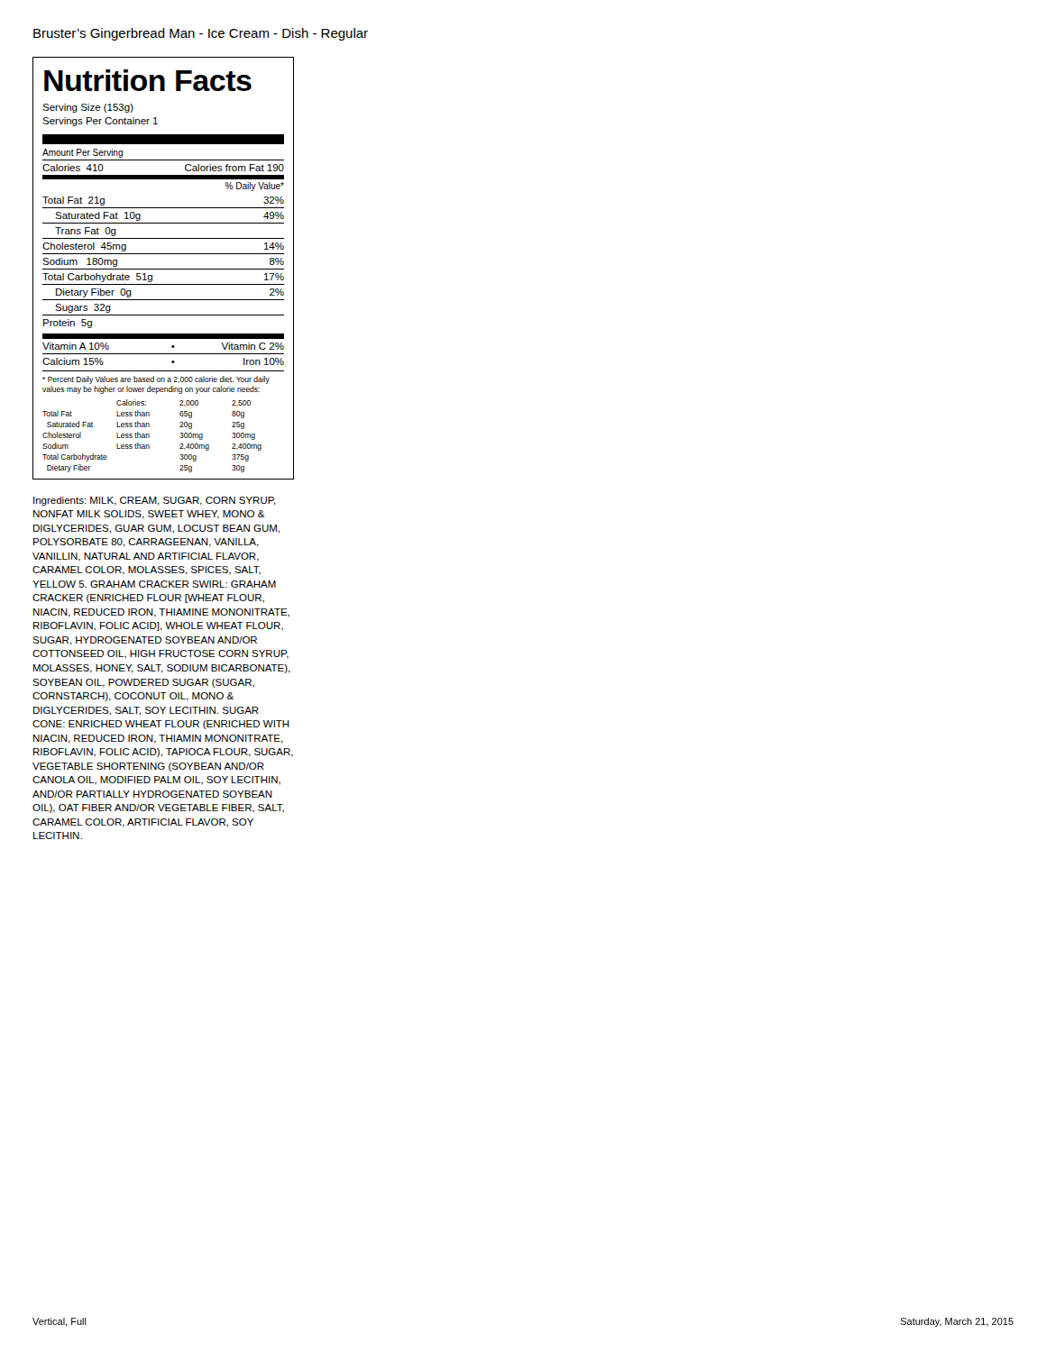Bruster’s Gingerbread Man - Ice Cream - Dish - Regular
Nutrition Facts
Serving Size (153g)
Servings Per Container 1
Amount Per Serving
| Calories 410 | Calories from Fat 190 |
| % Daily Value* |
| Total Fat 21g | 32% |
| Saturated Fat 10g | 49% |
| Trans Fat 0g | |
| Cholesterol 45mg | 14% |
| Sodium 180mg | 8% |
| Total Carbohydrate 51g | 17% |
| Dietary Fiber 0g | 2% |
| Sugars 32g | |
| Protein 5g | |
| Vitamin A 10% | • | Vitamin C 2% |
| Calcium 15% | • | Iron 10% |
* Percent Daily Values are based on a 2,000 calorie diet. Your daily values may be higher or lower depending on your calorie needs:
| | Calories: | 2,000 | 2,500 |
| Total Fat | Less than | 65g | 80g |
| Saturated Fat | Less than | 20g | 25g |
| Cholesterol | Less than | 300mg | 300mg |
| Sodium | Less than | 2,400mg | 2,400mg |
| Total Carbohydrate | | 300g | 375g |
| Dietary Fiber | | 25g | 30g |
Ingredients: MILK, CREAM, SUGAR, CORN SYRUP, NONFAT MILK SOLIDS, SWEET WHEY, MONO & DIGLYCERIDES, GUAR GUM, LOCUST BEAN GUM, POLYSORBATE 80, CARRAGEENAN, VANILLA, VANILLIN, NATURAL AND ARTIFICIAL FLAVOR, CARAMEL COLOR, MOLASSES, SPICES, SALT, YELLOW 5. GRAHAM CRACKER SWIRL: GRAHAM CRACKER (ENRICHED FLOUR [WHEAT FLOUR, NIACIN, REDUCED IRON, THIAMINE MONONITRATE, RIBOFLAVIN, FOLIC ACID], WHOLE WHEAT FLOUR, SUGAR, HYDROGENATED SOYBEAN AND/OR COTTONSEED OIL, HIGH FRUCTOSE CORN SYRUP, MOLASSES, HONEY, SALT, SODIUM BICARBONATE), SOYBEAN OIL, POWDERED SUGAR (SUGAR, CORNSTARCH), COCONUT OIL, MONO & DIGLYCERIDES, SALT, SOY LECITHIN. SUGAR CONE: ENRICHED WHEAT FLOUR (ENRICHED WITH NIACIN, REDUCED IRON, THIAMIN MONONITRATE, RIBOFLAVIN, FOLIC ACID), TAPIOCA FLOUR, SUGAR, VEGETABLE SHORTENING (SOYBEAN AND/OR CANOLA OIL, MODIFIED PALM OIL, SOY LECITHIN, AND/OR PARTIALLY HYDROGENATED SOYBEAN OIL), OAT FIBER AND/OR VEGETABLE FIBER, SALT, CARAMEL COLOR, ARTIFICIAL FLAVOR, SOY LECITHIN.
Vertical, Full Saturday, March 21, 2015